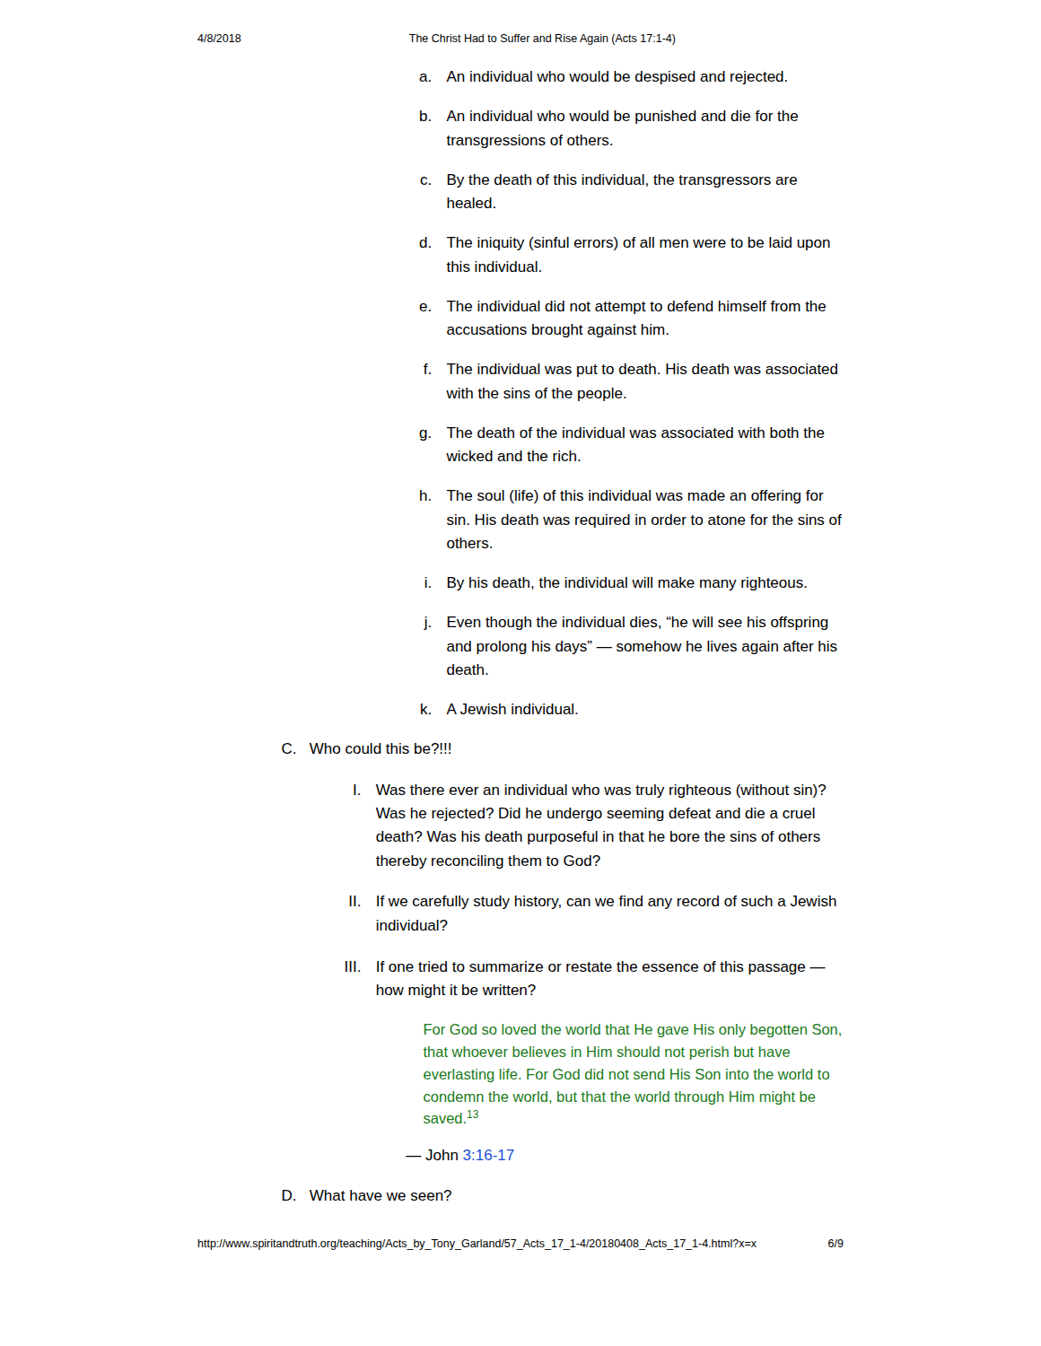4/8/2018 The Christ Had to Suffer and Rise Again (Acts 17:1-4)
An individual who would be despised and rejected.
An individual who would be punished and die for the transgressions of others.
By the death of this individual, the transgressors are healed.
The iniquity (sinful errors) of all men were to be laid upon this individual.
The individual did not attempt to defend himself from the accusations brought against him.
The individual was put to death. His death was associated with the sins of the people.
The death of the individual was associated with both the wicked and the rich.
The soul (life) of this individual was made an offering for sin. His death was required in order to atone for the sins of others.
By his death, the individual will make many righteous.
Even though the individual dies, “he will see his offspring and prolong his days” — somehow he lives again after his death.
A Jewish individual.
Who could this be?!!!
Was there ever an individual who was truly righteous (without sin)? Was he rejected? Did he undergo seeming defeat and die a cruel death? Was his death purposeful in that he bore the sins of others thereby reconciling them to God?
If we carefully study history, can we find any record of such a Jewish individual?
If one tried to summarize or restate the essence of this passage — how might it be written?
For God so loved the world that He gave His only begotten Son, that whoever believes in Him should not perish but have everlasting life. For God did not send His Son into the world to condemn the world, but that the world through Him might be saved.13
— John 3:16-17
What have we seen?
http://www.spiritandtruth.org/teaching/Acts_by_Tony_Garland/57_Acts_17_1-4/20180408_Acts_17_1-4.html?x=x 6/9